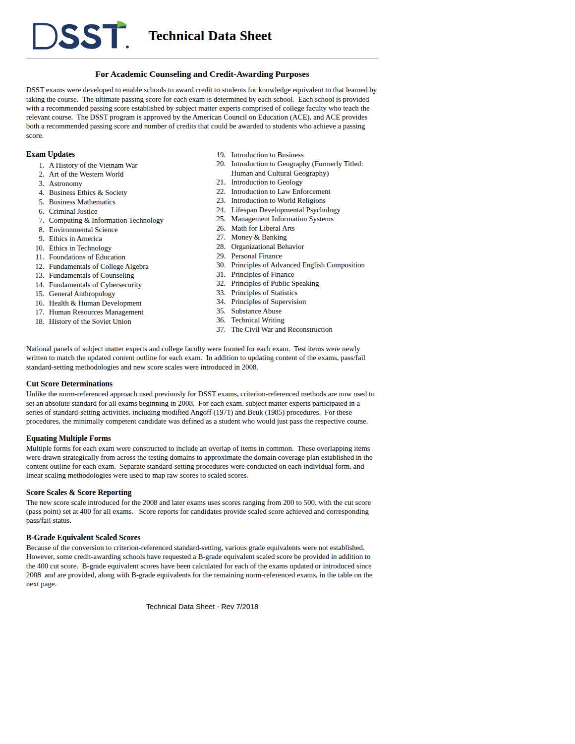Technical Data Sheet
For Academic Counseling and Credit-Awarding Purposes
DSST exams were developed to enable schools to award credit to students for knowledge equivalent to that learned by taking the course. The ultimate passing score for each exam is determined by each school. Each school is provided with a recommended passing score established by subject matter experts comprised of college faculty who teach the relevant course. The DSST program is approved by the American Council on Education (ACE), and ACE provides both a recommended passing score and number of credits that could be awarded to students who achieve a passing score.
Exam Updates
A History of the Vietnam War
Art of the Western World
Astronomy
Business Ethics & Society
Business Mathematics
Criminal Justice
Computing & Information Technology
Environmental Science
Ethics in America
Ethics in Technology
Foundations of Education
Fundamentals of College Algebra
Fundamentals of Counseling
Fundamentals of Cybersecurity
General Anthropology
Health & Human Development
Human Resources Management
History of the Soviet Union
Introduction to Business
Introduction to Geography (Formerly Titled: Human and Cultural Geography)
Introduction to Geology
Introduction to Law Enforcement
Introduction to World Religions
Lifespan Developmental Psychology
Management Information Systems
Math for Liberal Arts
Money & Banking
Organizational Behavior
Personal Finance
Principles of Advanced English Composition
Principles of Finance
Principles of Public Speaking
Principles of Statistics
Principles of Supervision
Substance Abuse
Technical Writing
The Civil War and Reconstruction
National panels of subject matter experts and college faculty were formed for each exam. Test items were newly written to match the updated content outline for each exam. In addition to updating content of the exams, pass/fail standard-setting methodologies and new score scales were introduced in 2008.
Cut Score Determinations
Unlike the norm-referenced approach used previously for DSST exams, criterion-referenced methods are now used to set an absolute standard for all exams beginning in 2008. For each exam, subject matter experts participated in a series of standard-setting activities, including modified Angoff (1971) and Beuk (1985) procedures. For these procedures, the minimally competent candidate was defined as a student who would just pass the respective course.
Equating Multiple Forms
Multiple forms for each exam were constructed to include an overlap of items in common. These overlapping items were drawn strategically from across the testing domains to approximate the domain coverage plan established in the content outline for each exam. Separate standard-setting procedures were conducted on each individual form, and linear scaling methodologies were used to map raw scores to scaled scores.
Score Scales & Score Reporting
The new score scale introduced for the 2008 and later exams uses scores ranging from 200 to 500, with the cut score (pass point) set at 400 for all exams. Score reports for candidates provide scaled score achieved and corresponding pass/fail status.
B-Grade Equivalent Scaled Scores
Because of the conversion to criterion-referenced standard-setting, various grade equivalents were not established. However, some credit-awarding schools have requested a B-grade equivalent scaled score be provided in addition to the 400 cut score. B-grade equivalent scores have been calculated for each of the exams updated or introduced since 2008 and are provided, along with B-grade equivalents for the remaining norm-referenced exams, in the table on the next page.
Technical Data Sheet - Rev 7/2018